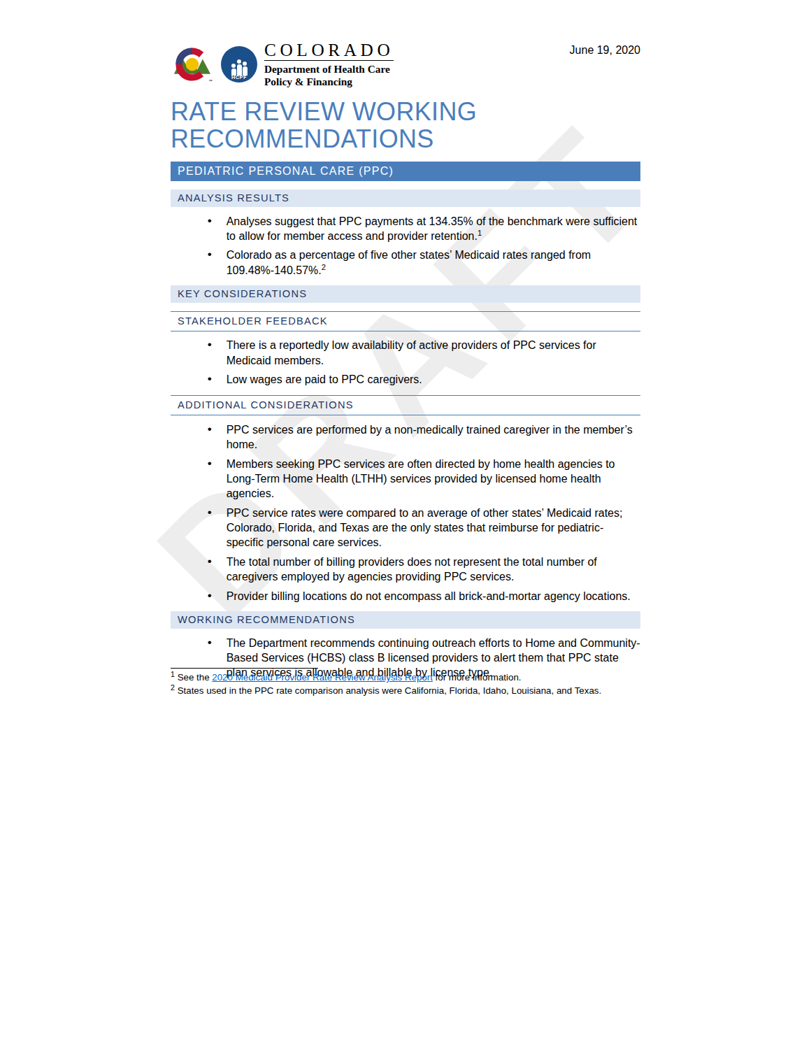DRAFT
™
HCPF
COLORADO
Department of Health Care
Policy & Financing
June 19, 2020
RATE REVIEW WORKING RECOMMENDATIONS
PEDIATRIC PERSONAL CARE (PPC)
ANALYSIS RESULTS
Analyses suggest that PPC payments at 134.35% of the benchmark were sufficient to allow for member access and provider retention.1
Colorado as a percentage of five other states’ Medicaid rates ranged from 109.48%-140.57%.2
KEY CONSIDERATIONS
STAKEHOLDER FEEDBACK
There is a reportedly low availability of active providers of PPC services for Medicaid members.
Low wages are paid to PPC caregivers.
ADDITIONAL CONSIDERATIONS
PPC services are performed by a non-medically trained caregiver in the member’s home.
Members seeking PPC services are often directed by home health agencies to Long-Term Home Health (LTHH) services provided by licensed home health agencies.
PPC service rates were compared to an average of other states’ Medicaid rates; Colorado, Florida, and Texas are the only states that reimburse for pediatric-specific personal care services.
The total number of billing providers does not represent the total number of caregivers employed by agencies providing PPC services.
Provider billing locations do not encompass all brick-and-mortar agency locations.
WORKING RECOMMENDATIONS
The Department recommends continuing outreach efforts to Home and Community-Based Services (HCBS) class B licensed providers to alert them that PPC state plan services is allowable and billable by license type.
1 See the 2020 Medicaid Provider Rate Review Analysis Report for more information.
2 States used in the PPC rate comparison analysis were California, Florida, Idaho, Louisiana, and Texas.